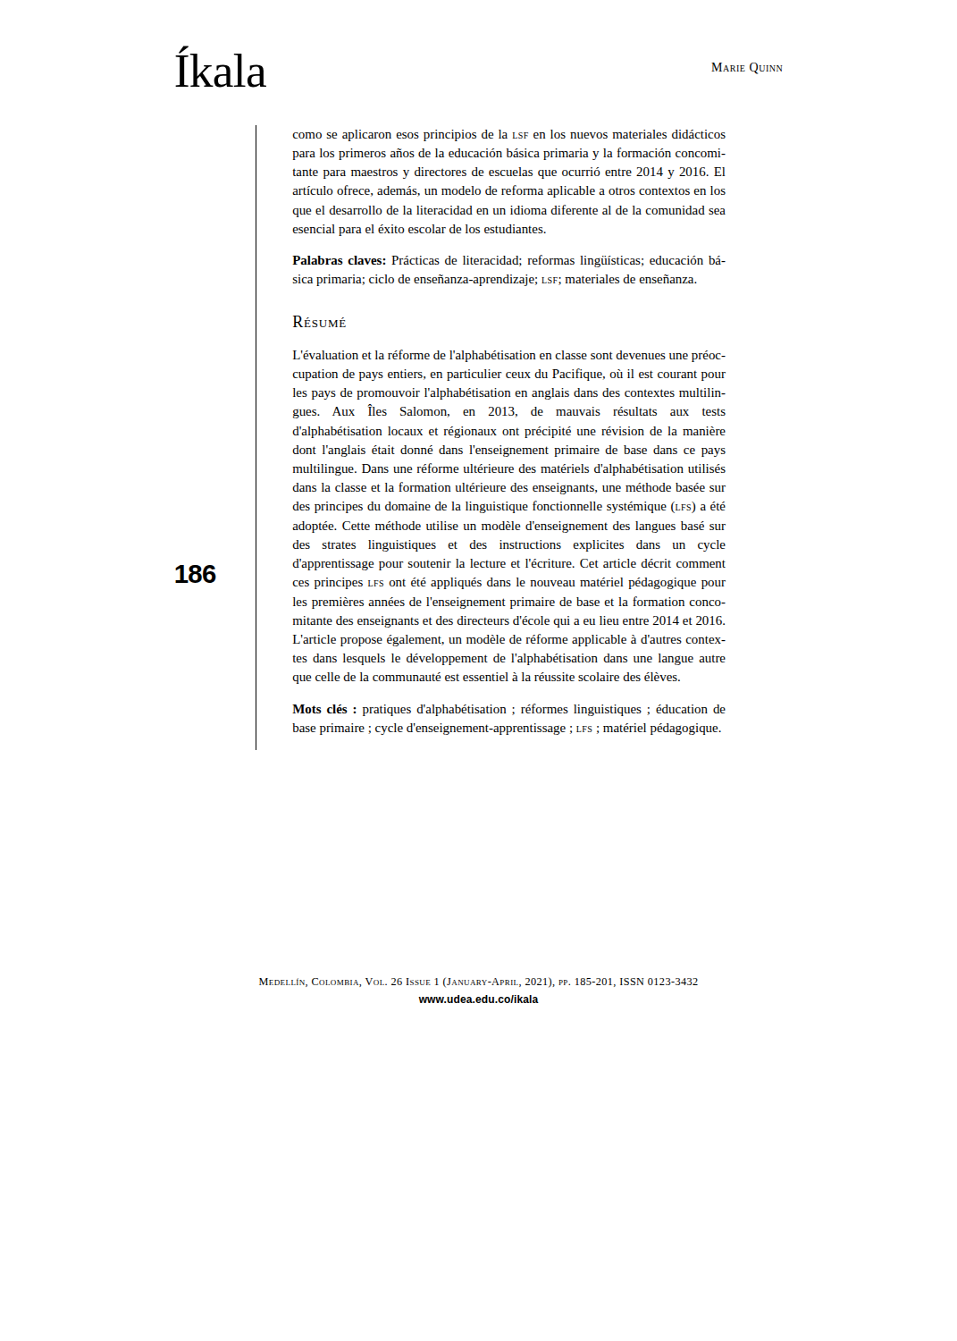Íkala
Marie Quinn
186
como se aplicaron esos principios de la lsf en los nuevos materiales didácticos para los primeros años de la educación básica primaria y la formación concomitante para maestros y directores de escuelas que ocurrió entre 2014 y 2016. El artículo ofrece, además, un modelo de reforma aplicable a otros contextos en los que el desarrollo de la literacidad en un idioma diferente al de la comunidad sea esencial para el éxito escolar de los estudiantes.
Palabras claves: Prácticas de literacidad; reformas lingüísticas; educación básica primaria; ciclo de enseñanza-aprendizaje; lsf; materiales de enseñanza.
Résumé
L'évaluation et la réforme de l'alphabétisation en classe sont devenues une préoccupation de pays entiers, en particulier ceux du Pacifique, où il est courant pour les pays de promouvoir l'alphabétisation en anglais dans des contextes multilingues. Aux Îles Salomon, en 2013, de mauvais résultats aux tests d'alphabétisation locaux et régionaux ont précipité une révision de la manière dont l'anglais était donné dans l'enseignement primaire de base dans ce pays multilingue. Dans une réforme ultérieure des matériels d'alphabétisation utilisés dans la classe et la formation ultérieure des enseignants, une méthode basée sur des principes du domaine de la linguistique fonctionnelle systémique (lfs) a été adoptée. Cette méthode utilise un modèle d'enseignement des langues basé sur des strates linguistiques et des instructions explicites dans un cycle d'apprentissage pour soutenir la lecture et l'écriture. Cet article décrit comment ces principes lfs ont été appliqués dans le nouveau matériel pédagogique pour les premières années de l'enseignement primaire de base et la formation concomitante des enseignants et des directeurs d'école qui a eu lieu entre 2014 et 2016. L'article propose également, un modèle de réforme applicable à d'autres contextes dans lesquels le développement de l'alphabétisation dans une langue autre que celle de la communauté est essentiel à la réussite scolaire des élèves.
Mots clés : pratiques d'alphabétisation ; réformes linguistiques ; éducation de base primaire ; cycle d'enseignement-apprentissage ; lfs ; matériel pédagogique.
Medellín, Colombia, Vol. 26 Issue 1 (January-April, 2021), pp. 185-201, ISSN 0123-3432
www.udea.edu.co/ikala